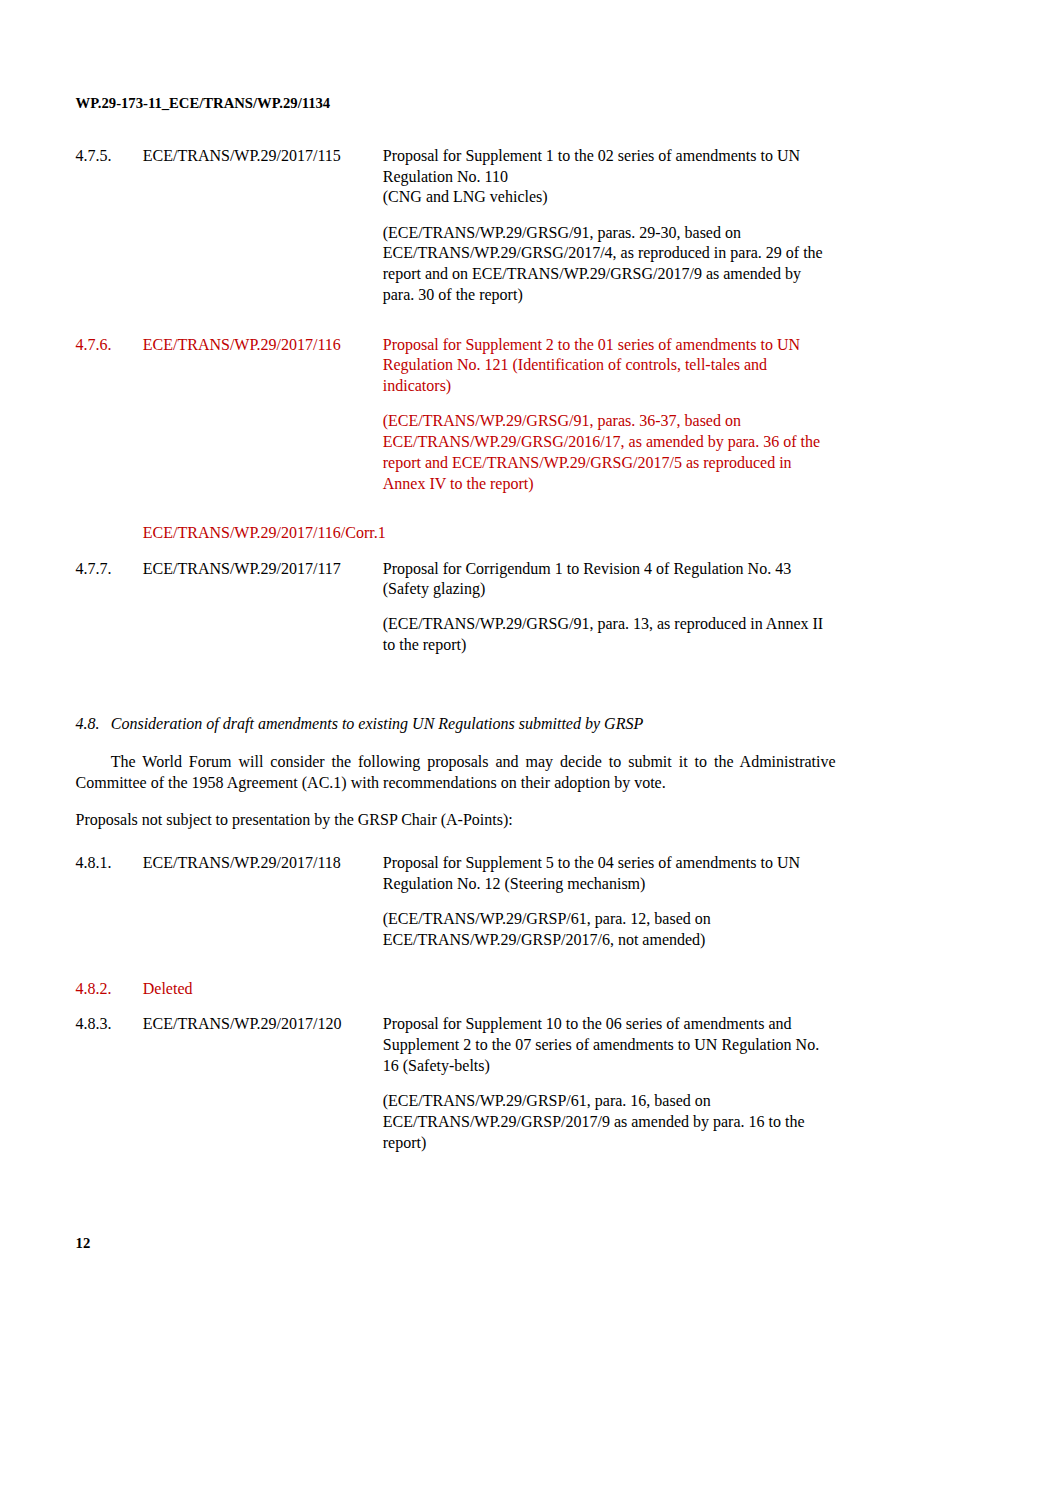WP.29-173-11_ECE/TRANS/WP.29/1134
| 4.7.5. | ECE/TRANS/WP.29/2017/115 | Proposal for Supplement 1 to the 02 series of amendments to UN Regulation No. 110 (CNG and LNG vehicles) (ECE/TRANS/WP.29/GRSG/91, paras. 29-30, based on ECE/TRANS/WP.29/GRSG/2017/4, as reproduced in para. 29 of the report and on ECE/TRANS/WP.29/GRSG/2017/9 as amended by para. 30 of the report) |
| 4.7.6. | ECE/TRANS/WP.29/2017/116 | Proposal for Supplement 2 to the 01 series of amendments to UN Regulation No. 121 (Identification of controls, tell-tales and indicators) (ECE/TRANS/WP.29/GRSG/91, paras. 36-37, based on ECE/TRANS/WP.29/GRSG/2016/17, as amended by para. 36 of the report and ECE/TRANS/WP.29/GRSG/2017/5 as reproduced in Annex IV to the report) |
| | ECE/TRANS/WP.29/2017/116/Corr.1 |
| 4.7.7. | ECE/TRANS/WP.29/2017/117 | Proposal for Corrigendum 1 to Revision 4 of Regulation No. 43 (Safety glazing) (ECE/TRANS/WP.29/GRSG/91, para. 13, as reproduced in Annex II to the report) |
4.8. Consideration of draft amendments to existing UN Regulations submitted by GRSP
The World Forum will consider the following proposals and may decide to submit it to the Administrative Committee of the 1958 Agreement (AC.1) with recommendations on their adoption by vote.
Proposals not subject to presentation by the GRSP Chair (A-Points):
| 4.8.1. | ECE/TRANS/WP.29/2017/118 | Proposal for Supplement 5 to the 04 series of amendments to UN Regulation No. 12 (Steering mechanism) (ECE/TRANS/WP.29/GRSP/61, para. 12, based on ECE/TRANS/WP.29/GRSP/2017/6, not amended) |
| 4.8.2. | Deleted |
| 4.8.3. | ECE/TRANS/WP.29/2017/120 | Proposal for Supplement 10 to the 06 series of amendments and Supplement 2 to the 07 series of amendments to UN Regulation No. 16 (Safety-belts) (ECE/TRANS/WP.29/GRSP/61, para. 16, based on ECE/TRANS/WP.29/GRSP/2017/9 as amended by para. 16 to the report) |
12